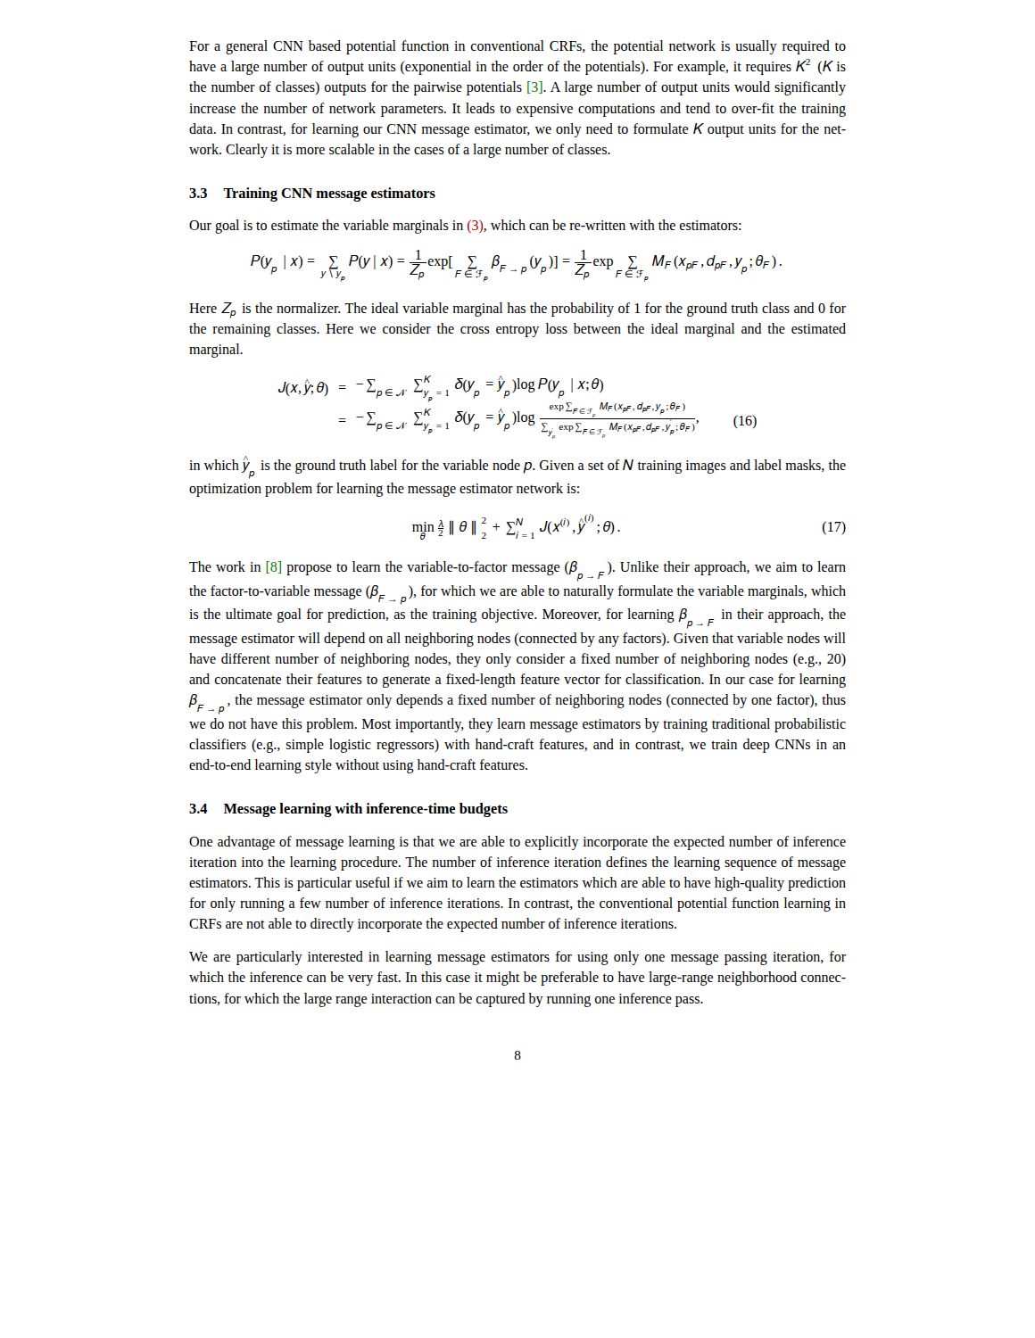For a general CNN based potential function in conventional CRFs, the potential network is usually required to have a large number of output units (exponential in the order of the potentials). For example, it requires K2 (K is the number of classes) outputs for the pairwise potentials [3]. A large number of output units would significantly increase the number of network parameters. It leads to expensive computations and tend to over-fit the training data. In contrast, for learning our CNN message estimator, we only need to formulate K output units for the network. Clearly it is more scalable in the cases of a large number of classes.
3.3 Training CNN message estimators
Our goal is to estimate the variable marginals in (3), which can be re-written with the estimators:
P(yp|x) = ∑y∖yp P(y|x) = 1Zp exp [ ∑F∈ℱp βF→p (yp) ] = 1Zp exp ∑F∈ℱp MF (xpF ,dpF ,yp ;θF) .
Here Zp is the normalizer. The ideal variable marginal has the probability of 1 for the ground truth class and 0 for the remaining classes. Here we consider the cross entropy loss between the ideal marginal and the estimated marginal.
J(x,y^;θ)
=
− ∑p∈𝒩 ∑yp=1K δ(yp=y^p) log P(yp|x;θ)
=
− ∑p∈𝒩 ∑yp=1K δ(yp=y^p) log exp ∑F∈ℱp MF(xpF,dpF,yp;θF) ∑yp′ exp ∑F∈ℱp MF(xpF,dpF,yp′;θF) ,
(16)
in which y^p is the ground truth label for the variable node p. Given a set of N training images and label masks, the optimization problem for learning the message estimator network is:
(17)
minθ λ2 ∥θ∥22 + ∑i=1N J(x(i),y^(i);θ) .
(17)
The work in [8] propose to learn the variable-to-factor message (βp→F). Unlike their approach, we aim to learn the factor-to-variable message (βF→p), for which we are able to naturally formulate the variable marginals, which is the ultimate goal for prediction, as the training objective. Moreover, for learning βp→F in their approach, the message estimator will depend on all neighboring nodes (connected by any factors). Given that variable nodes will have different number of neighboring nodes, they only consider a fixed number of neighboring nodes (e.g., 20) and concatenate their features to generate a fixed-length feature vector for classification. In our case for learning βF→p, the message estimator only depends a fixed number of neighboring nodes (connected by one factor), thus we do not have this problem. Most importantly, they learn message estimators by training traditional probabilistic classifiers (e.g., simple logistic regressors) with hand-craft features, and in contrast, we train deep CNNs in an end-to-end learning style without using hand-craft features.
3.4 Message learning with inference-time budgets
One advantage of message learning is that we are able to explicitly incorporate the expected number of inference iteration into the learning procedure. The number of inference iteration defines the learning sequence of message estimators. This is particular useful if we aim to learn the estimators which are able to have high-quality prediction for only running a few number of inference iterations. In contrast, the conventional potential function learning in CRFs are not able to directly incorporate the expected number of inference iterations.
We are particularly interested in learning message estimators for using only one message passing iteration, for which the inference can be very fast. In this case it might be preferable to have large-range neighborhood connections, for which the large range interaction can be captured by running one inference pass.
8